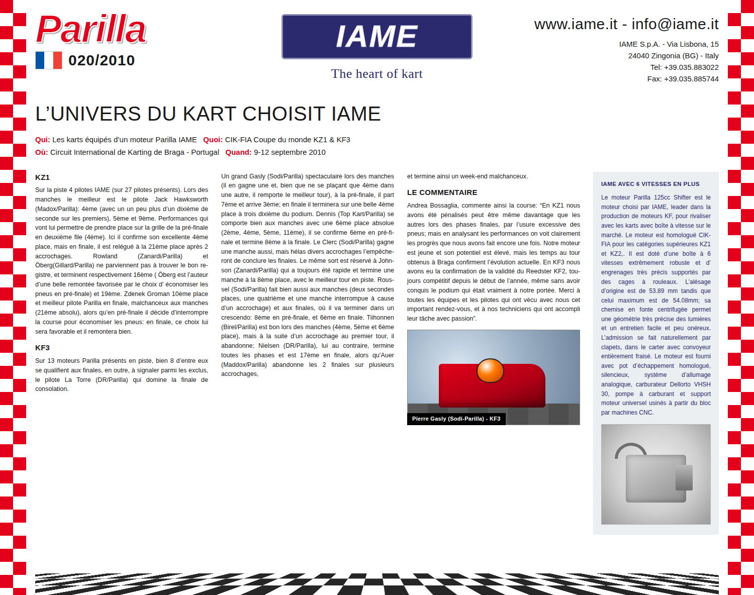Parilla
020/2010
IAME
The heart of kart
www.iame.it - info@iame.it
IAME S.p.A. - Via Lisbona, 15
24040 Zingonia (BG) - Italy
Tel: +39.035.883022
Fax: +39.035.885744
L’UNIVERS DU KART CHOISIT IAME
Qui: Les karts équipés d’un moteur Parilla IAME Quoi: CIK-FIA Coupe du monde KZ1 & KF3
Où: Circuit International de Karting de Braga - Portugal Quand: 9-12 septembre 2010
KZ1
Sur la piste 4 pilotes IAME (sur 27 pilotes présents). Lors des manches le meilleur est le pilote Jack Hawksworth (Madox/Parilla): 4ème (avec un un peu plus d’un dixième de seconde sur les premiers), 5ème et 9ème. Performances qui vont lui permettre de prendre place sur la grille de la pré-finale en deuxième file (4ème). Ici il confirme son excellente 4ème place, mais en finale, il est relégué à la 21ème place après 2 accrochages. Rowland (Zanardi/Parilla) et Öberg(Gillard/Parilla) ne parviennent pas à trouver le bon registre, et terminent respectivement 16ème ( Öberg est l’auteur d’une belle remontée favorisée par le choix d’ économiser les pneus en pré-finale) et 19ème. Zdenek Groman 10ème place et meilleur pilote Parilla en finale, malchanceux aux manches (21ème absolu), alors qu’en pré-finale il décide d’interrompre la course pour économiser les pneus: en finale, ce choix lui sera favorable et il remontera bien.
KF3
Sur 13 moteurs Parilla présents en piste, bien 8 d’entre eux se qualifient aux finales, en outre, à signaler parmi les exclus, le pilote La Torre (DR/Parilla) qui domine la finale de consolation.
Un grand Gasly (Sodi/Parilla) spectaculaire lors des manches (il en gagne une et, bien que ne se plaçant que 4ème dans une autre, il remporte le meilleur tour), à la pré-finale, il part 7ème et arrive 3ème; en finale il terminera sur une belle 4ème place à trois dixième du podium. Dennis (Top Kart/Parilla) se comporte bien aux manches avec une 6ème place absolue (2ème, 4ème, 5ème, 11ème), il se confirme 6ème en pré-finale et termine 8ème à la finale. Le Clerc (Sodi/Parilla) gagne une manche aussi, mais hélas divers accrochages l’empêcheront de conclure les finales. Le même sort est réservé à Johnson (Zanardi/Parilla) qui a toujours été rapide et termine une manche à la 8ème place, avec le meilleur tour en piste. Roussel (Sodi/Parilla) fait bien aussi aux manches (deux secondes places, une quatrième et une manche interrompue à cause d’un accrochage) et aux finales, où il va terminer dans un crescendo: 8ème en pré-finale, et 6ème en finale. Tiihonnen (Birel/Parilla) est bon lors des manches (4ème, 5ème et 6ème place), mais à la suite d’un accrochage au premier tour, il abandonne; Nielsen (DR/Parilla), lui au contraire, termine toutes les phases et est 17ème en finale, alors qu’Auer (Maddox/Parilla) abandonne les 2 finales sur plusieurs accrochages,
et termine ainsi un week-end malchanceux.
LE COMMENTAIRE
Andrea Bossaglia, commente ainsi la course: “En KZ1 nous avons été pénalisés peut être même davantage que les autres lors des phases finales, par l’usure excessive des pneus; mais en analysant les performances on voit clairement les progrès que nous avons fait encore une fois. Notre moteur est jeune et son potentiel est élevé, mais les temps au tour obtenus à Braga confirment l’évolution actuelle. En KF3 nous avons eu la confirmation de la validité du Reedster KF2, toujours compétitif depuis le début de l’année, même sans avoir conquis le podium qui était vraiment à notre portée. Merci à toutes les équipes et les pilotes qui ont vécu avec nous cet important rendez-vous, et à nos techniciens qui ont accompli leur tâche avec passion”.
Pierre Gasly (Sodi-Parilla) - KF3
IAME avec 6 vitesses en plus
Le moteur Parilla 125cc Shifter est le moteur choisi par IAME, leader dans la production de moteurs KF, pour rivaliser avec les karts avec boîte à vitesse sur le marché. Le moteur est homologué CIK-FIA pour les catégories supérieures KZ1 et KZ2,. Il est doté d’une boîte à 6 vitesses extrêmement robuste et d’ engrenages très précis supportés par des cages à rouleaux. L’alésage d’origine est de 53.89 mm tandis que celui maximum est de 54.08mm; sa chemise en fonte centrifugée permet une géométrie très précise des lumières et un entretien facile et peu onéreux. L’admission se fait naturellement par clapets, dans le carter avec convoyeur entièrement fraisé. Le moteur est fourni avec pot d’échappement homologué, silencieux, système d’allumage analogique, carburateur Dellorto VHSH 30, pompe à carburant et support moteur universel usinés à partir du bloc par machines CNC.